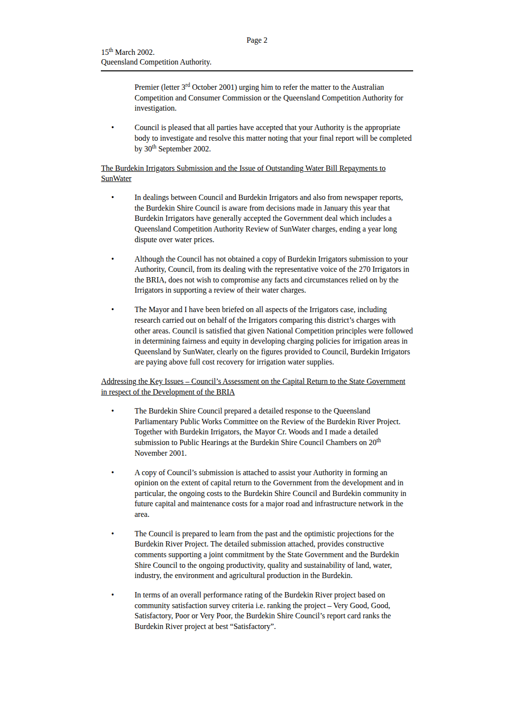Page 2
15th March 2002. Queensland Competition Authority.
Premier (letter 3rd October 2001) urging him to refer the matter to the Australian Competition and Consumer Commission or the Queensland Competition Authority for investigation.
Council is pleased that all parties have accepted that your Authority is the appropriate body to investigate and resolve this matter noting that your final report will be completed by 30th September 2002.
The Burdekin Irrigators Submission and the Issue of Outstanding Water Bill Repayments to SunWater
In dealings between Council and Burdekin Irrigators and also from newspaper reports, the Burdekin Shire Council is aware from decisions made in January this year that Burdekin Irrigators have generally accepted the Government deal which includes a Queensland Competition Authority Review of SunWater charges, ending a year long dispute over water prices.
Although the Council has not obtained a copy of Burdekin Irrigators submission to your Authority, Council, from its dealing with the representative voice of the 270 Irrigators in the BRIA, does not wish to compromise any facts and circumstances relied on by the Irrigators in supporting a review of their water charges.
The Mayor and I have been briefed on all aspects of the Irrigators case, including research carried out on behalf of the Irrigators comparing this district’s charges with other areas. Council is satisfied that given National Competition principles were followed in determining fairness and equity in developing charging policies for irrigation areas in Queensland by SunWater, clearly on the figures provided to Council, Burdekin Irrigators are paying above full cost recovery for irrigation water supplies.
Addressing the Key Issues – Council’s Assessment on the Capital Return to the State Government in respect of the Development of the BRIA
The Burdekin Shire Council prepared a detailed response to the Queensland Parliamentary Public Works Committee on the Review of the Burdekin River Project. Together with Burdekin Irrigators, the Mayor Cr. Woods and I made a detailed submission to Public Hearings at the Burdekin Shire Council Chambers on 20th November 2001.
A copy of Council’s submission is attached to assist your Authority in forming an opinion on the extent of capital return to the Government from the development and in particular, the ongoing costs to the Burdekin Shire Council and Burdekin community in future capital and maintenance costs for a major road and infrastructure network in the area.
The Council is prepared to learn from the past and the optimistic projections for the Burdekin River Project. The detailed submission attached, provides constructive comments supporting a joint commitment by the State Government and the Burdekin Shire Council to the ongoing productivity, quality and sustainability of land, water, industry, the environment and agricultural production in the Burdekin.
In terms of an overall performance rating of the Burdekin River project based on community satisfaction survey criteria i.e. ranking the project – Very Good, Good, Satisfactory, Poor or Very Poor, the Burdekin Shire Council’s report card ranks the Burdekin River project at best “Satisfactory”.